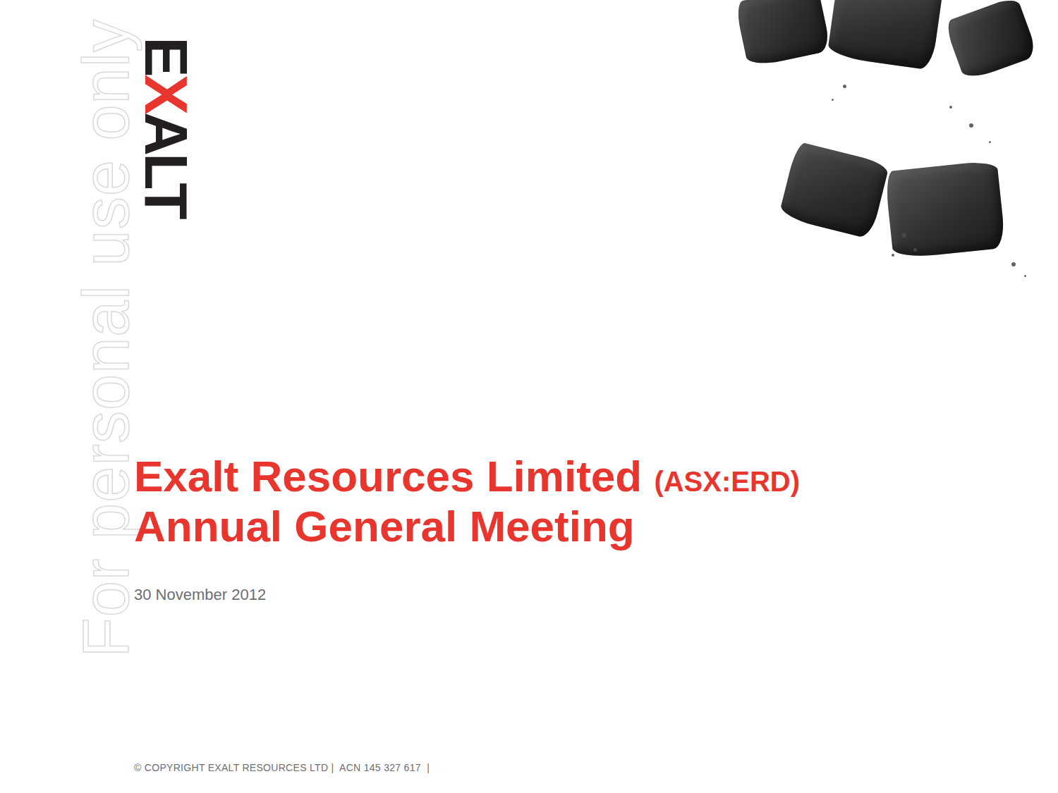For personal use only
EXALT
Exalt Resources Limited (ASX:ERD)
Annual General Meeting
30 November 2012
© COPYRIGHT EXALT RESOURCES LTD | ACN 145 327 617 |